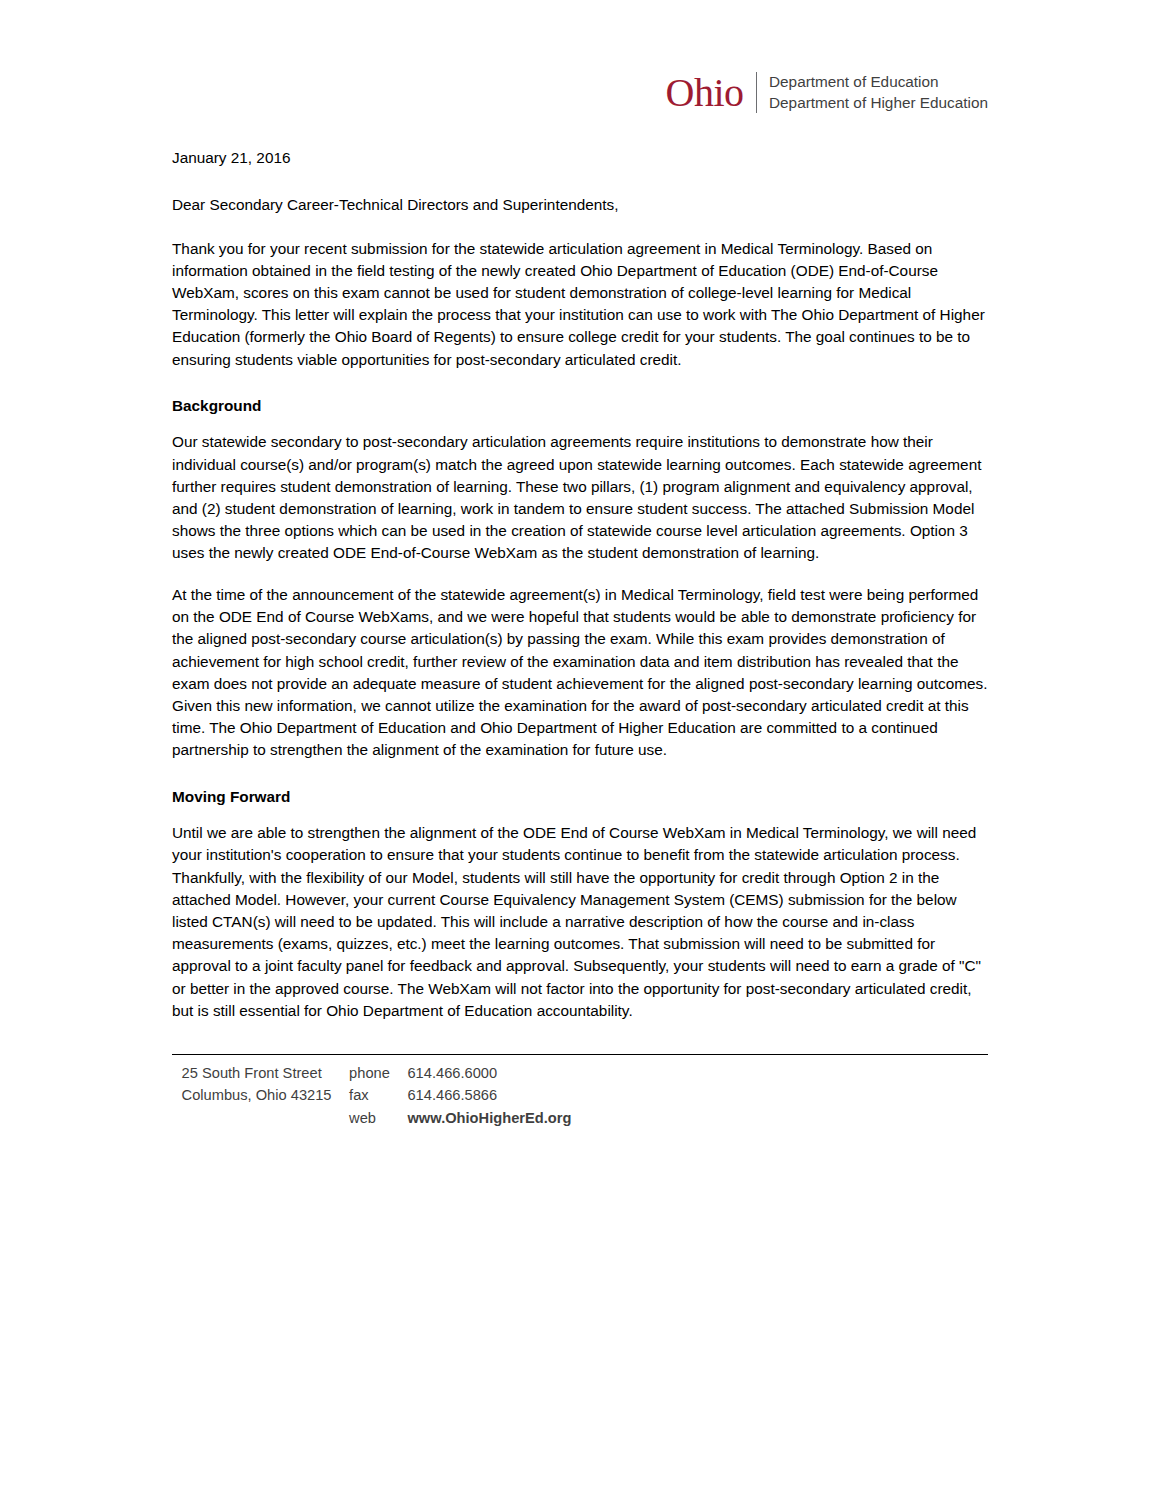Ohio
Department of Education
Department of Higher Education
January 21, 2016
Dear Secondary Career-Technical Directors and Superintendents,
Thank you for your recent submission for the statewide articulation agreement in Medical Terminology. Based on information obtained in the field testing of the newly created Ohio Department of Education (ODE) End-of-Course WebXam, scores on this exam cannot be used for student demonstration of college-level learning for Medical Terminology. This letter will explain the process that your institution can use to work with The Ohio Department of Higher Education (formerly the Ohio Board of Regents) to ensure college credit for your students. The goal continues to be to ensuring students viable opportunities for post-secondary articulated credit.
Background
Our statewide secondary to post-secondary articulation agreements require institutions to demonstrate how their individual course(s) and/or program(s) match the agreed upon statewide learning outcomes. Each statewide agreement further requires student demonstration of learning. These two pillars, (1) program alignment and equivalency approval, and (2) student demonstration of learning, work in tandem to ensure student success. The attached Submission Model shows the three options which can be used in the creation of statewide course level articulation agreements. Option 3 uses the newly created ODE End-of-Course WebXam as the student demonstration of learning.
At the time of the announcement of the statewide agreement(s) in Medical Terminology, field test were being performed on the ODE End of Course WebXams, and we were hopeful that students would be able to demonstrate proficiency for the aligned post-secondary course articulation(s) by passing the exam. While this exam provides demonstration of achievement for high school credit, further review of the examination data and item distribution has revealed that the exam does not provide an adequate measure of student achievement for the aligned post-secondary learning outcomes. Given this new information, we cannot utilize the examination for the award of post-secondary articulated credit at this time. The Ohio Department of Education and Ohio Department of Higher Education are committed to a continued partnership to strengthen the alignment of the examination for future use.
Moving Forward
Until we are able to strengthen the alignment of the ODE End of Course WebXam in Medical Terminology, we will need your institution's cooperation to ensure that your students continue to benefit from the statewide articulation process. Thankfully, with the flexibility of our Model, students will still have the opportunity for credit through Option 2 in the attached Model. However, your current Course Equivalency Management System (CEMS) submission for the below listed CTAN(s) will need to be updated. This will include a narrative description of how the course and in-class measurements (exams, quizzes, etc.) meet the learning outcomes. That submission will need to be submitted for approval to a joint faculty panel for feedback and approval. Subsequently, your students will need to earn a grade of "C" or better in the approved course. The WebXam will not factor into the opportunity for post-secondary articulated credit, but is still essential for Ohio Department of Education accountability.
| 25 South Front Street | phone | 614.466.6000 |
| Columbus, Ohio 43215 | fax | 614.466.5866 |
| | web | www.OhioHigherEd.org |